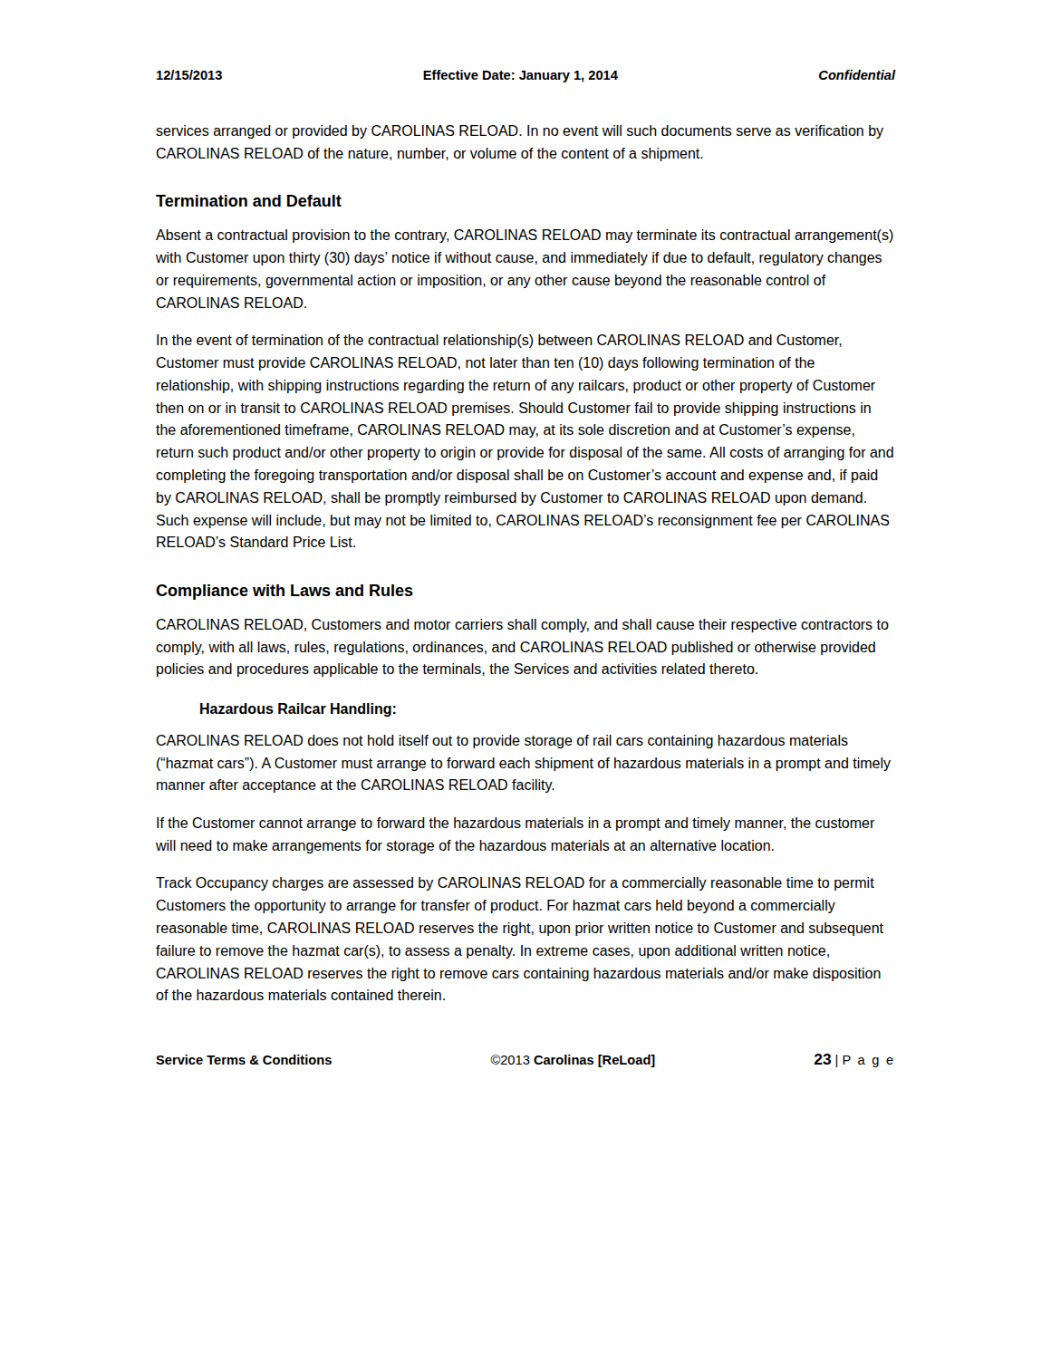12/15/2013 Effective Date: January 1, 2014 Confidential
services arranged or provided by CAROLINAS RELOAD. In no event will such documents serve as verification by CAROLINAS RELOAD of the nature, number, or volume of the content of a shipment.
Termination and Default
Absent a contractual provision to the contrary, CAROLINAS RELOAD may terminate its contractual arrangement(s) with Customer upon thirty (30) days’ notice if without cause, and immediately if due to default, regulatory changes or requirements, governmental action or imposition, or any other cause beyond the reasonable control of CAROLINAS RELOAD.
In the event of termination of the contractual relationship(s) between CAROLINAS RELOAD and Customer, Customer must provide CAROLINAS RELOAD, not later than ten (10) days following termination of the relationship, with shipping instructions regarding the return of any railcars, product or other property of Customer then on or in transit to CAROLINAS RELOAD premises. Should Customer fail to provide shipping instructions in the aforementioned timeframe, CAROLINAS RELOAD may, at its sole discretion and at Customer’s expense, return such product and/or other property to origin or provide for disposal of the same. All costs of arranging for and completing the foregoing transportation and/or disposal shall be on Customer’s account and expense and, if paid by CAROLINAS RELOAD, shall be promptly reimbursed by Customer to CAROLINAS RELOAD upon demand. Such expense will include, but may not be limited to, CAROLINAS RELOAD’s reconsignment fee per CAROLINAS RELOAD’s Standard Price List.
Compliance with Laws and Rules
CAROLINAS RELOAD, Customers and motor carriers shall comply, and shall cause their respective contractors to comply, with all laws, rules, regulations, ordinances, and CAROLINAS RELOAD published or otherwise provided policies and procedures applicable to the terminals, the Services and activities related thereto.
Hazardous Railcar Handling:
CAROLINAS RELOAD does not hold itself out to provide storage of rail cars containing hazardous materials (“hazmat cars”). A Customer must arrange to forward each shipment of hazardous materials in a prompt and timely manner after acceptance at the CAROLINAS RELOAD facility.
If the Customer cannot arrange to forward the hazardous materials in a prompt and timely manner, the customer will need to make arrangements for storage of the hazardous materials at an alternative location.
Track Occupancy charges are assessed by CAROLINAS RELOAD for a commercially reasonable time to permit Customers the opportunity to arrange for transfer of product. For hazmat cars held beyond a commercially reasonable time, CAROLINAS RELOAD reserves the right, upon prior written notice to Customer and subsequent failure to remove the hazmat car(s), to assess a penalty. In extreme cases, upon additional written notice, CAROLINAS RELOAD reserves the right to remove cars containing hazardous materials and/or make disposition of the hazardous materials contained therein.
Service Terms & Conditions ©2013 Carolinas [ReLoad] 23 | P a g e